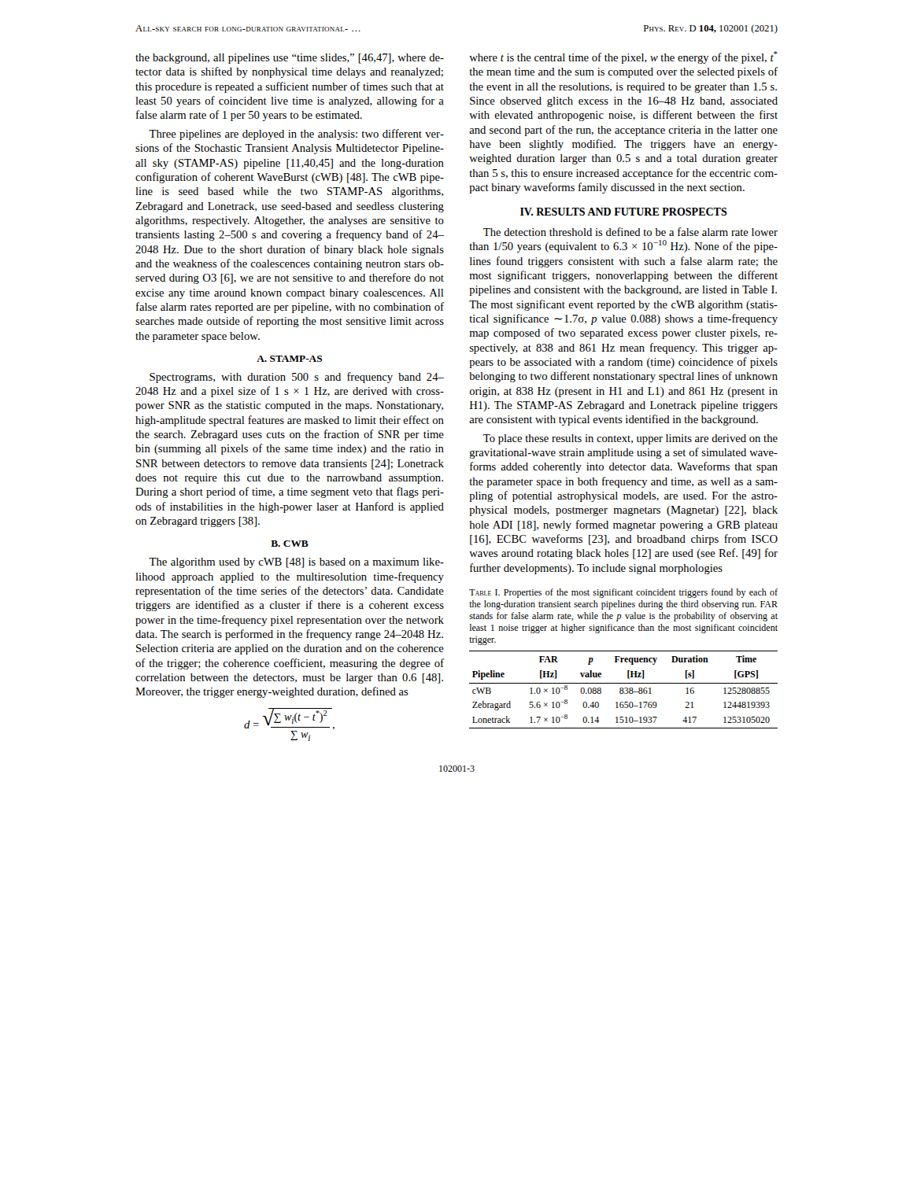All-sky search for long-duration gravitational- … Phys. Rev. D 104, 102001 (2021)
the background, all pipelines use “time slides,” [46,47], where detector data is shifted by nonphysical time delays and reanalyzed; this procedure is repeated a sufficient number of times such that at least 50 years of coincident live time is analyzed, allowing for a false alarm rate of 1 per 50 years to be estimated.
Three pipelines are deployed in the analysis: two different versions of the Stochastic Transient Analysis Multidetector Pipeline-all sky (STAMP-AS) pipeline [11,40,45] and the long-duration configuration of coherent WaveBurst (cWB) [48]. The cWB pipeline is seed based while the two STAMP-AS algorithms, Zebragard and Lonetrack, use seed-based and seedless clustering algorithms, respectively. Altogether, the analyses are sensitive to transients lasting 2–500 s and covering a frequency band of 24–2048 Hz. Due to the short duration of binary black hole signals and the weakness of the coalescences containing neutron stars observed during O3 [6], we are not sensitive to and therefore do not excise any time around known compact binary coalescences. All false alarm rates reported are per pipeline, with no combination of searches made outside of reporting the most sensitive limit across the parameter space below.
A. STAMP-AS
Spectrograms, with duration 500 s and frequency band 24–2048 Hz and a pixel size of 1 s × 1 Hz, are derived with cross-power SNR as the statistic computed in the maps. Nonstationary, high-amplitude spectral features are masked to limit their effect on the search. Zebragard uses cuts on the fraction of SNR per time bin (summing all pixels of the same time index) and the ratio in SNR between detectors to remove data transients [24]; Lonetrack does not require this cut due to the narrowband assumption. During a short period of time, a time segment veto that flags periods of instabilities in the high-power laser at Hanford is applied on Zebragard triggers [38].
B. CWB
The algorithm used by cWB [48] is based on a maximum likelihood approach applied to the multiresolution time-frequency representation of the time series of the detectors’ data. Candidate triggers are identified as a cluster if there is a coherent excess power in the time-frequency pixel representation over the network data. The search is performed in the frequency range 24–2048 Hz. Selection criteria are applied on the duration and on the coherence of the trigger; the coherence coefficient, measuring the degree of correlation between the detectors, must be larger than 0.6 [48]. Moreover, the trigger energy-weighted duration, defined as
d = ∑ wi(t − t*)2 ∑ wi ,
where t is the central time of the pixel, w the energy of the pixel, t* the mean time and the sum is computed over the selected pixels of the event in all the resolutions, is required to be greater than 1.5 s. Since observed glitch excess in the 16–48 Hz band, associated with elevated anthropogenic noise, is different between the first and second part of the run, the acceptance criteria in the latter one have been slightly modified. The triggers have an energy-weighted duration larger than 0.5 s and a total duration greater than 5 s, this to ensure increased acceptance for the eccentric compact binary waveforms family discussed in the next section.
IV. RESULTS AND FUTURE PROSPECTS
The detection threshold is defined to be a false alarm rate lower than 1/50 years (equivalent to 6.3 × 10−10 Hz). None of the pipelines found triggers consistent with such a false alarm rate; the most significant triggers, nonoverlapping between the different pipelines and consistent with the background, are listed in Table I. The most significant event reported by the cWB algorithm (statistical significance ∼1.7σ, p value 0.088) shows a time-frequency map composed of two separated excess power cluster pixels, respectively, at 838 and 861 Hz mean frequency. This trigger appears to be associated with a random (time) coincidence of pixels belonging to two different nonstationary spectral lines of unknown origin, at 838 Hz (present in H1 and L1) and 861 Hz (present in H1). The STAMP-AS Zebragard and Lonetrack pipeline triggers are consistent with typical events identified in the background.
To place these results in context, upper limits are derived on the gravitational-wave strain amplitude using a set of simulated waveforms added coherently into detector data. Waveforms that span the parameter space in both frequency and time, as well as a sampling of potential astrophysical models, are used. For the astrophysical models, postmerger magnetars (Magnetar) [22], black hole ADI [18], newly formed magnetar powering a GRB plateau [16], ECBC waveforms [23], and broadband chirps from ISCO waves around rotating black holes [12] are used (see Ref. [49] for further developments). To include signal morphologies
Table I. Properties of the most significant coincident triggers found by each of the long-duration transient search pipelines during the third observing run. FAR stands for false alarm rate, while the p value is the probability of observing at least 1 noise trigger at higher significance than the most significant coincident trigger.
| | FAR | p | Frequency | Duration | Time |
| --- | --- | --- | --- | --- | --- |
| Pipeline | [Hz] | value | [Hz] | [s] | [GPS] |
| cWB | 1.0 × 10 −8 | 0.088 | 838–861 | 16 | 1252808855 |
| Zebragard | 5.6 × 10 −8 | 0.40 | 1650–1769 | 21 | 1244819393 |
| Lonetrack | 1.7 × 10 −8 | 0.14 | 1510–1937 | 417 | 1253105020 |
102001-3